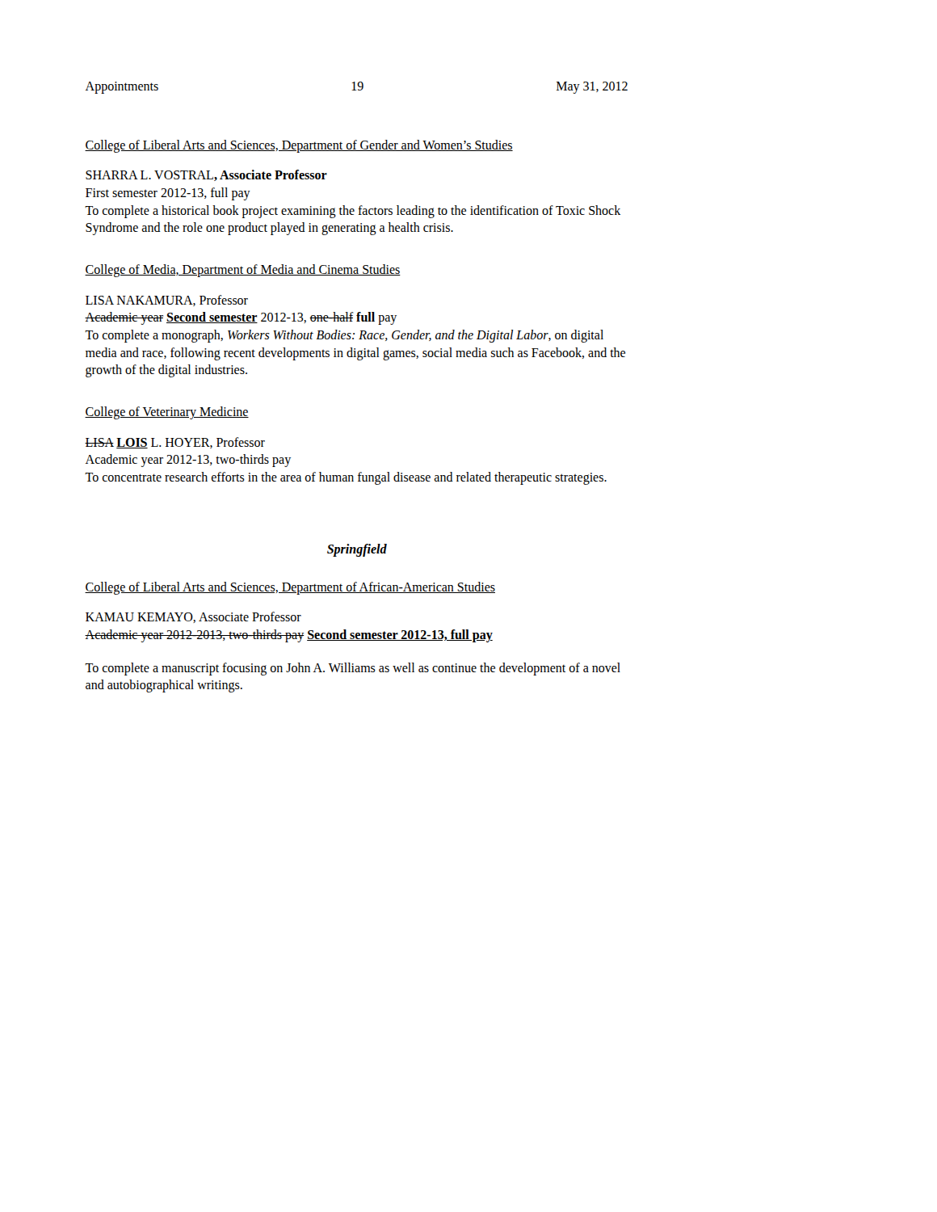Appointments
19
May 31, 2012
College of Liberal Arts and Sciences, Department of Gender and Women’s Studies
SHARRA L. VOSTRAL, Associate Professor
First semester 2012-13, full pay
To complete a historical book project examining the factors leading to the identification of Toxic Shock Syndrome and the role one product played in generating a health crisis.
College of Media, Department of Media and Cinema Studies
LISA NAKAMURA, Professor
Academic year Second semester 2012-13, one-half full pay
To complete a monograph, Workers Without Bodies: Race, Gender, and the Digital Labor, on digital media and race, following recent developments in digital games, social media such as Facebook, and the growth of the digital industries.
College of Veterinary Medicine
LISA LOIS L. HOYER, Professor
Academic year 2012-13, two-thirds pay
To concentrate research efforts in the area of human fungal disease and related therapeutic strategies.
Springfield
College of Liberal Arts and Sciences, Department of African-American Studies
KAMAU KEMAYO, Associate Professor
Academic year 2012-2013, two-thirds pay Second semester 2012-13, full pay
To complete a manuscript focusing on John A. Williams as well as continue the development of a novel and autobiographical writings.